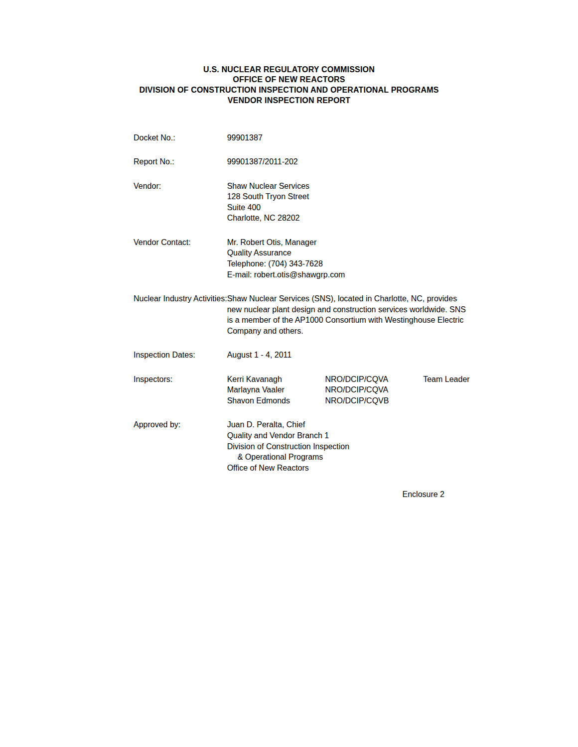U.S. NUCLEAR REGULATORY COMMISSION
OFFICE OF NEW REACTORS
DIVISION OF CONSTRUCTION INSPECTION AND OPERATIONAL PROGRAMS
VENDOR INSPECTION REPORT
| Docket No.: | 99901387 |
| Report No.: | 99901387/2011-202 |
| Vendor: | Shaw Nuclear Services 128 South Tryon Street Suite 400 Charlotte, NC 28202 |
| Vendor Contact: | Mr. Robert Otis, Manager Quality Assurance Telephone: (704) 343-7628 E-mail: robert.otis@shawgrp.com |
| Nuclear Industry Activities: | Shaw Nuclear Services (SNS), located in Charlotte, NC, provides new nuclear plant design and construction services worldwide. SNS is a member of the AP1000 Consortium with Westinghouse Electric Company and others. |
| Inspection Dates: | August 1 - 4, 2011 |
| Inspectors: | Kerri Kavanagh NRO/DCIP/CQVA Team Leader Marlayna Vaaler NRO/DCIP/CQVA Shavon Edmonds NRO/DCIP/CQVB |
| Approved by: | Juan D. Peralta, Chief Quality and Vendor Branch 1 Division of Construction Inspection & Operational Programs Office of New Reactors |
Enclosure 2